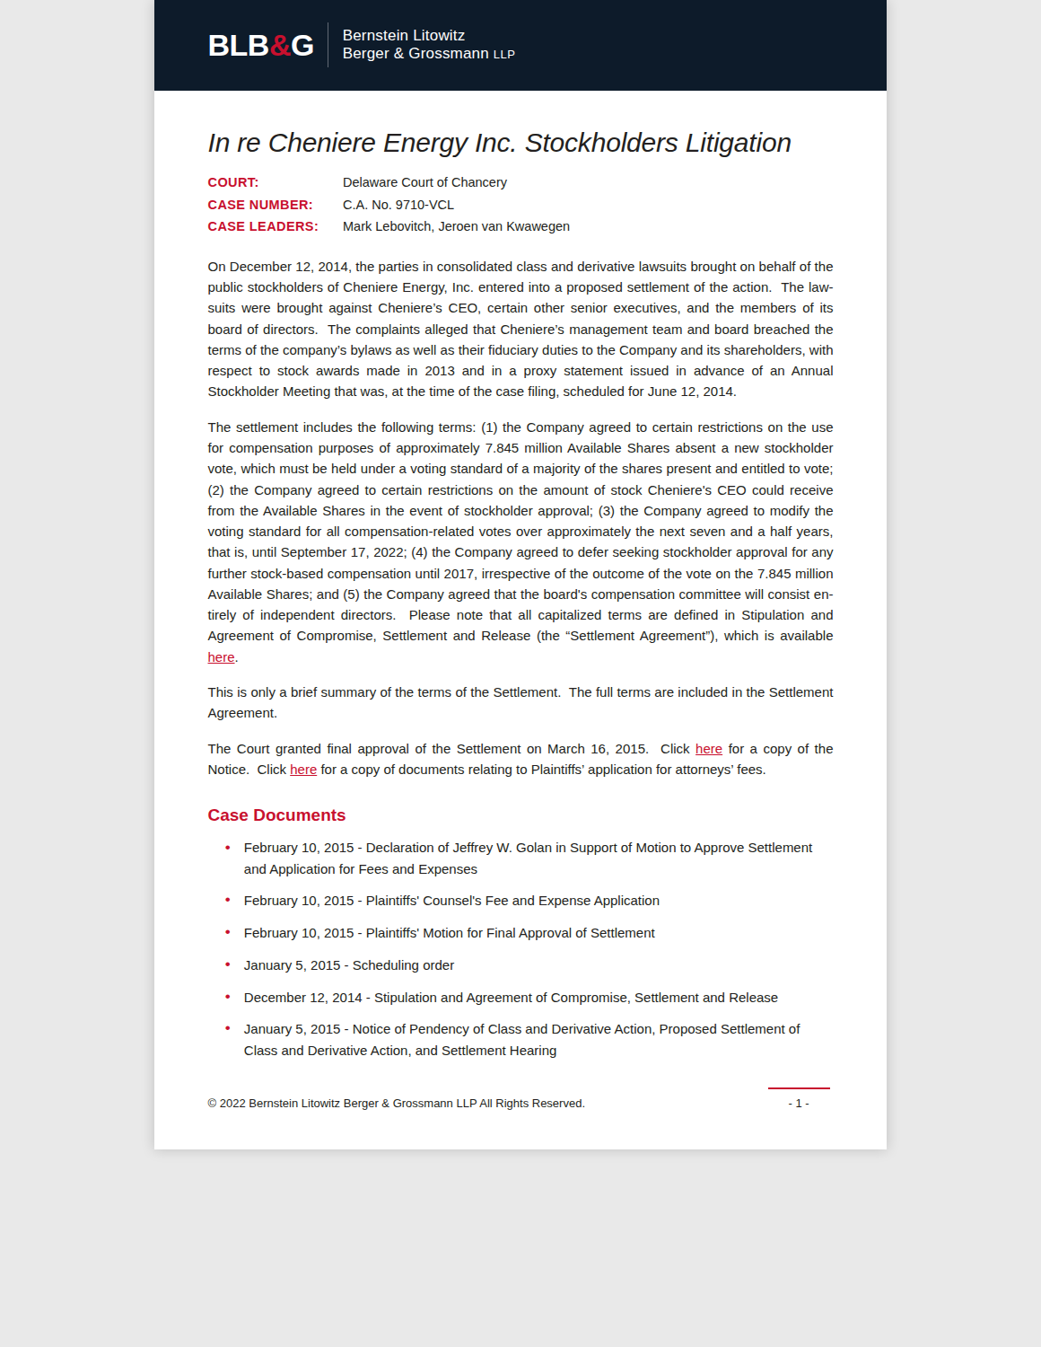BLB&G
Bernstein Litowitz
Berger & Grossmann LLP
In re Cheniere Energy Inc. Stockholders Litigation
| COURT: | Delaware Court of Chancery |
| CASE NUMBER: | C.A. No. 9710-VCL |
| CASE LEADERS: | Mark Lebovitch, Jeroen van Kwawegen |
On December 12, 2014, the parties in consolidated class and derivative lawsuits brought on behalf of the public stockholders of Cheniere Energy, Inc. entered into a proposed settlement of the action. The lawsuits were brought against Cheniere’s CEO, certain other senior executives, and the members of its board of directors. The complaints alleged that Cheniere’s management team and board breached the terms of the company’s bylaws as well as their fiduciary duties to the Company and its shareholders, with respect to stock awards made in 2013 and in a proxy statement issued in advance of an Annual Stockholder Meeting that was, at the time of the case filing, scheduled for June 12, 2014.
The settlement includes the following terms: (1) the Company agreed to certain restrictions on the use for compensation purposes of approximately 7.845 million Available Shares absent a new stockholder vote, which must be held under a voting standard of a majority of the shares present and entitled to vote; (2) the Company agreed to certain restrictions on the amount of stock Cheniere's CEO could receive from the Available Shares in the event of stockholder approval; (3) the Company agreed to modify the voting standard for all compensation-related votes over approximately the next seven and a half years, that is, until September 17, 2022; (4) the Company agreed to defer seeking stockholder approval for any further stock-based compensation until 2017, irrespective of the outcome of the vote on the 7.845 million Available Shares; and (5) the Company agreed that the board's compensation committee will consist entirely of independent directors. Please note that all capitalized terms are defined in Stipulation and Agreement of Compromise, Settlement and Release (the “Settlement Agreement”), which is available here.
This is only a brief summary of the terms of the Settlement. The full terms are included in the Settlement Agreement.
The Court granted final approval of the Settlement on March 16, 2015. Click here for a copy of the Notice. Click here for a copy of documents relating to Plaintiffs’ application for attorneys’ fees.
Case Documents
February 10, 2015 - Declaration of Jeffrey W. Golan in Support of Motion to Approve Settlement and Application for Fees and Expenses
February 10, 2015 - Plaintiffs' Counsel's Fee and Expense Application
February 10, 2015 - Plaintiffs' Motion for Final Approval of Settlement
January 5, 2015 - Scheduling order
December 12, 2014 - Stipulation and Agreement of Compromise, Settlement and Release
January 5, 2015 - Notice of Pendency of Class and Derivative Action, Proposed Settlement of Class and Derivative Action, and Settlement Hearing
© 2022 Bernstein Litowitz Berger & Grossmann LLP All Rights Reserved.
- 1 -